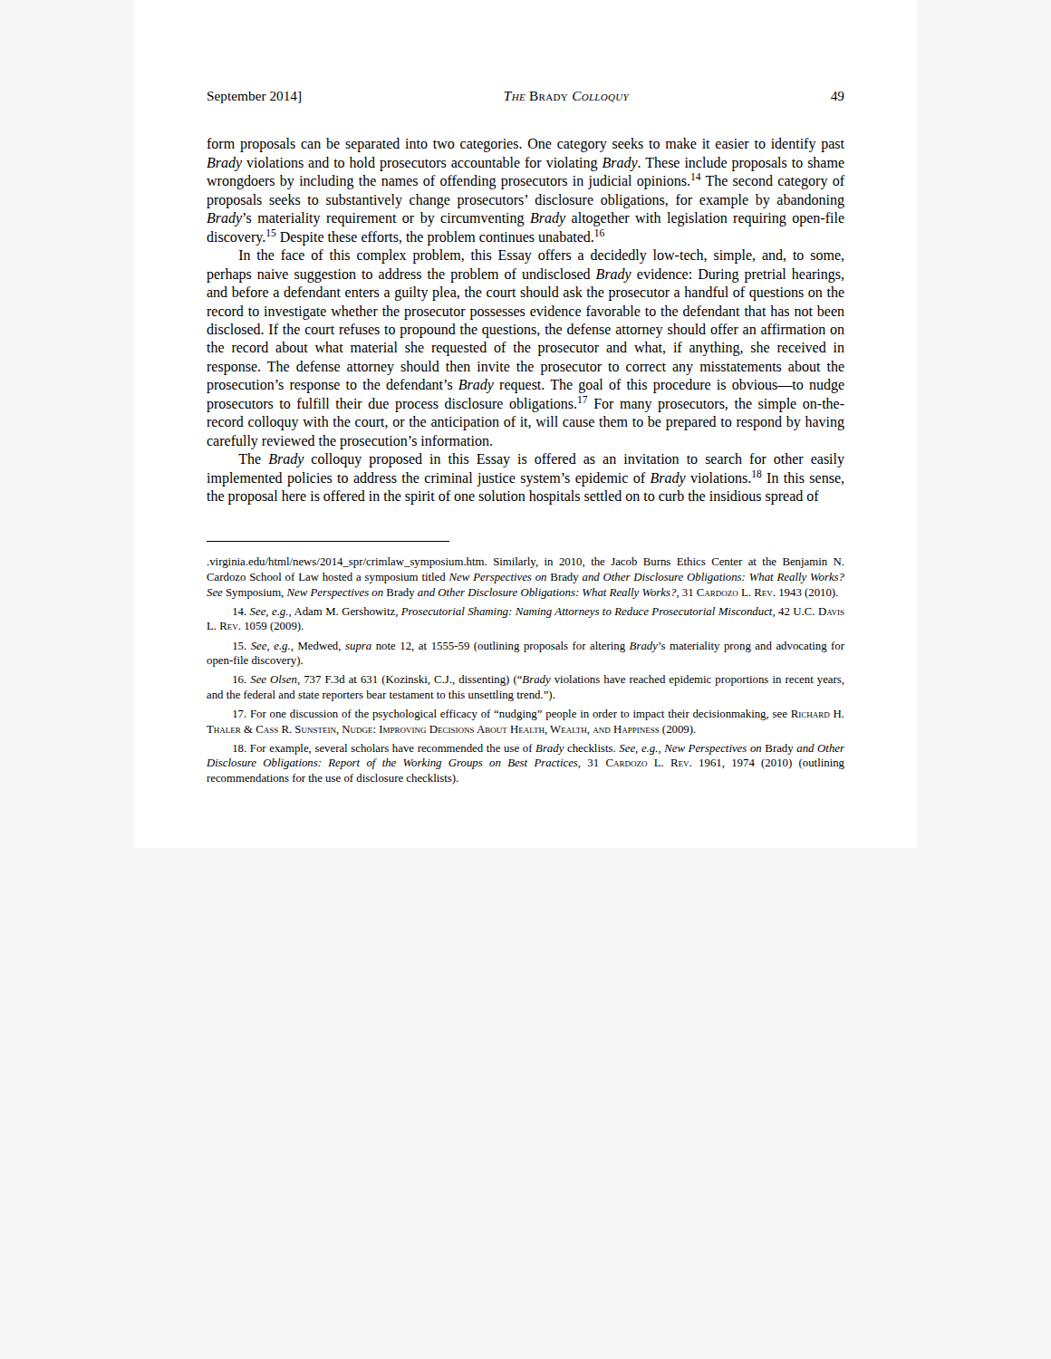September 2014] The Brady Colloquy 49
form proposals can be separated into two categories. One category seeks to make it easier to identify past Brady violations and to hold prosecutors accountable for violating Brady. These include proposals to shame wrongdoers by including the names of offending prosecutors in judicial opinions.14 The second category of proposals seeks to substantively change prosecutors’ disclosure obligations, for example by abandoning Brady’s materiality requirement or by circumventing Brady altogether with legislation requiring open-file discovery.15 Despite these efforts, the problem continues unabated.16
In the face of this complex problem, this Essay offers a decidedly low-tech, simple, and, to some, perhaps naive suggestion to address the problem of undisclosed Brady evidence: During pretrial hearings, and before a defendant enters a guilty plea, the court should ask the prosecutor a handful of questions on the record to investigate whether the prosecutor possesses evidence favorable to the defendant that has not been disclosed. If the court refuses to propound the questions, the defense attorney should offer an affirmation on the record about what material she requested of the prosecutor and what, if anything, she received in response. The defense attorney should then invite the prosecutor to correct any misstatements about the prosecution’s response to the defendant’s Brady request. The goal of this procedure is obvious—to nudge prosecutors to fulfill their due process disclosure obligations.17 For many prosecutors, the simple on-the-record colloquy with the court, or the anticipation of it, will cause them to be prepared to respond by having carefully reviewed the prosecution’s information.
The Brady colloquy proposed in this Essay is offered as an invitation to search for other easily implemented policies to address the criminal justice system’s epidemic of Brady violations.18 In this sense, the proposal here is offered in the spirit of one solution hospitals settled on to curb the insidious spread of
.virginia.edu/html/news/2014_spr/crimlaw_symposium.htm. Similarly, in 2010, the Jacob Burns Ethics Center at the Benjamin N. Cardozo School of Law hosted a symposium titled New Perspectives on Brady and Other Disclosure Obligations: What Really Works? See Symposium, New Perspectives on Brady and Other Disclosure Obligations: What Really Works?, 31 Cardozo L. Rev. 1943 (2010).
14. See, e.g., Adam M. Gershowitz, Prosecutorial Shaming: Naming Attorneys to Reduce Prosecutorial Misconduct, 42 U.C. Davis L. Rev. 1059 (2009).
15. See, e.g., Medwed, supra note 12, at 1555-59 (outlining proposals for altering Brady’s materiality prong and advocating for open-file discovery).
16. See Olsen, 737 F.3d at 631 (Kozinski, C.J., dissenting) (“Brady violations have reached epidemic proportions in recent years, and the federal and state reporters bear testament to this unsettling trend.”).
17. For one discussion of the psychological efficacy of “nudging” people in order to impact their decisionmaking, see Richard H. Thaler & Cass R. Sunstein, Nudge: Improving Decisions About Health, Wealth, and Happiness (2009).
18. For example, several scholars have recommended the use of Brady checklists. See, e.g., New Perspectives on Brady and Other Disclosure Obligations: Report of the Working Groups on Best Practices, 31 Cardozo L. Rev. 1961, 1974 (2010) (outlining recommendations for the use of disclosure checklists).